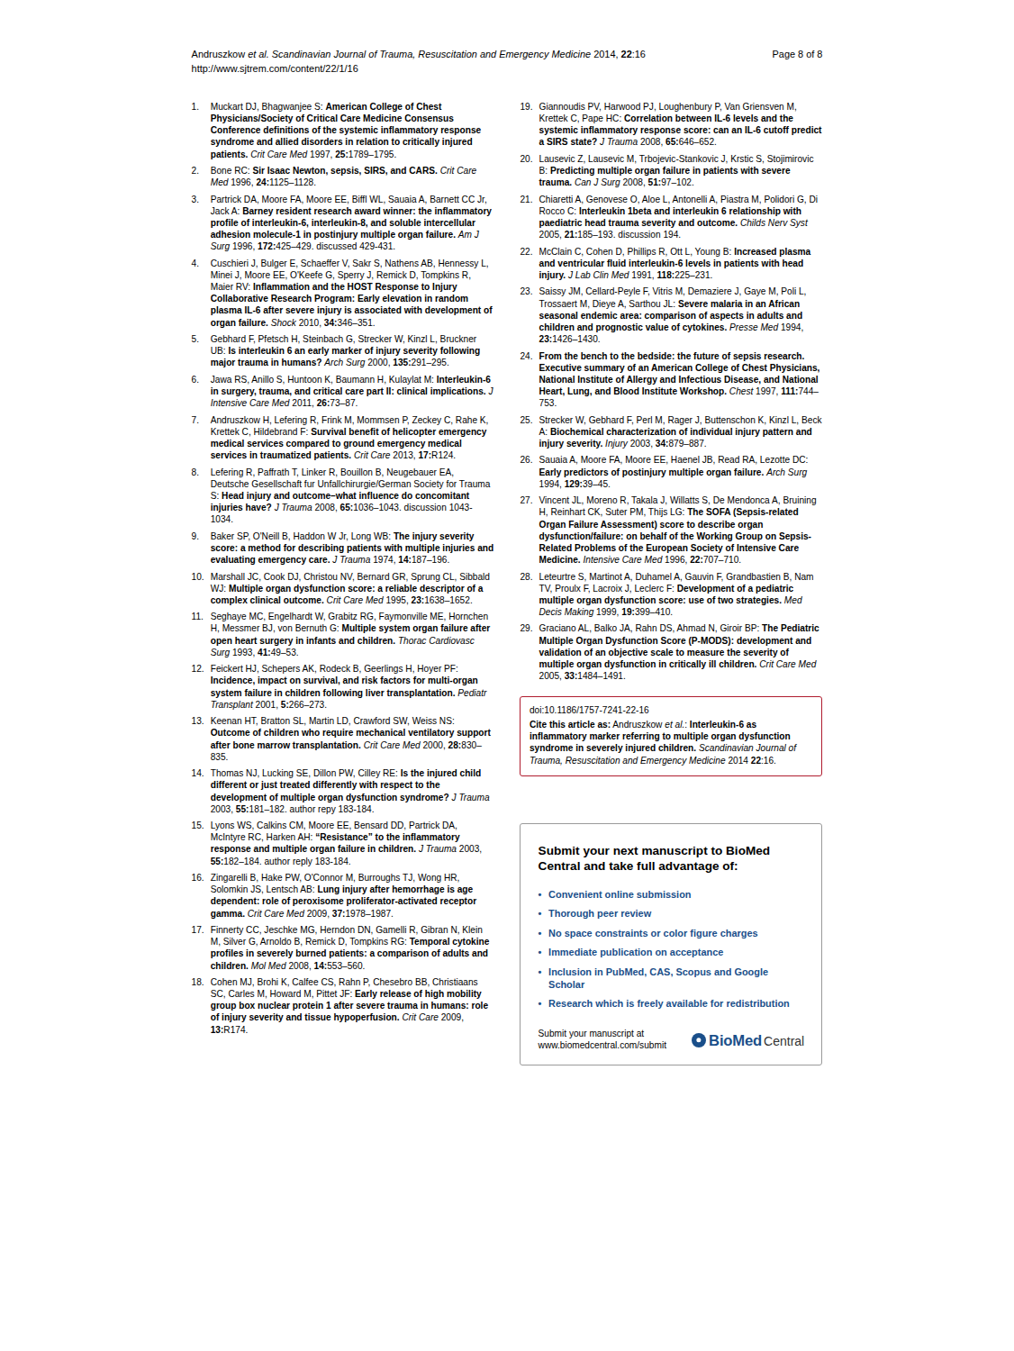Andruszkow et al. Scandinavian Journal of Trauma, Resuscitation and Emergency Medicine 2014, 22:16 Page 8 of 8 http://www.sjtrem.com/content/22/1/16
Muckart DJ, Bhagwanjee S: American College of Chest Physicians/Society of Critical Care Medicine Consensus Conference definitions of the systemic inflammatory response syndrome and allied disorders in relation to critically injured patients. Crit Care Med 1997, 25: 1789–1795.
Bone RC: Sir Isaac Newton, sepsis, SIRS, and CARS. Crit Care Med 1996, 24: 1125–1128.
Partrick DA, Moore FA, Moore EE, Biffl WL, Sauaia A, Barnett CC Jr, Jack A: Barney resident research award winner: the inflammatory profile of interleukin-6, interleukin-8, and soluble intercellular adhesion molecule-1 in postinjury multiple organ failure. Am J Surg 1996, 172: 425–429. discussed 429-431.
Cuschieri J, Bulger E, Schaeffer V, Sakr S, Nathens AB, Hennessy L, Minei J, Moore EE, O'Keefe G, Sperry J, Remick D, Tompkins R, Maier RV: Inflammation and the HOST Response to Injury Collaborative Research Program: Early elevation in random plasma IL-6 after severe injury is associated with development of organ failure. Shock 2010, 34: 346–351.
Gebhard F, Pfetsch H, Steinbach G, Strecker W, Kinzl L, Bruckner UB: Is interleukin 6 an early marker of injury severity following major trauma in humans? Arch Surg 2000, 135: 291–295.
Jawa RS, Anillo S, Huntoon K, Baumann H, Kulaylat M: Interleukin-6 in surgery, trauma, and critical care part II: clinical implications. J Intensive Care Med 2011, 26: 73–87.
Andruszkow H, Lefering R, Frink M, Mommsen P, Zeckey C, Rahe K, Krettek C, Hildebrand F: Survival benefit of helicopter emergency medical services compared to ground emergency medical services in traumatized patients. Crit Care 2013, 17: R124.
Lefering R, Paffrath T, Linker R, Bouillon B, Neugebauer EA, Deutsche Gesellschaft fur Unfallchirurgie/German Society for Trauma S: Head injury and outcome–what influence do concomitant injuries have? J Trauma 2008, 65: 1036–1043. discussion 1043-1034.
Baker SP, O'Neill B, Haddon W Jr, Long WB: The injury severity score: a method for describing patients with multiple injuries and evaluating emergency care. J Trauma 1974, 14: 187–196.
Marshall JC, Cook DJ, Christou NV, Bernard GR, Sprung CL, Sibbald WJ: Multiple organ dysfunction score: a reliable descriptor of a complex clinical outcome. Crit Care Med 1995, 23: 1638–1652.
Seghaye MC, Engelhardt W, Grabitz RG, Faymonville ME, Hornchen H, Messmer BJ, von Bernuth G: Multiple system organ failure after open heart surgery in infants and children. Thorac Cardiovasc Surg 1993, 41: 49–53.
Feickert HJ, Schepers AK, Rodeck B, Geerlings H, Hoyer PF: Incidence, impact on survival, and risk factors for multi-organ system failure in children following liver transplantation. Pediatr Transplant 2001, 5: 266–273.
Keenan HT, Bratton SL, Martin LD, Crawford SW, Weiss NS: Outcome of children who require mechanical ventilatory support after bone marrow transplantation. Crit Care Med 2000, 28: 830–835.
Thomas NJ, Lucking SE, Dillon PW, Cilley RE: Is the injured child different or just treated differently with respect to the development of multiple organ dysfunction syndrome? J Trauma 2003, 55: 181–182. author repy 183-184.
Lyons WS, Calkins CM, Moore EE, Bensard DD, Partrick DA, McIntyre RC, Harken AH: “Resistance” to the inflammatory response and multiple organ failure in children. J Trauma 2003, 55: 182–184. author reply 183-184.
Zingarelli B, Hake PW, O'Connor M, Burroughs TJ, Wong HR, Solomkin JS, Lentsch AB: Lung injury after hemorrhage is age dependent: role of peroxisome proliferator-activated receptor gamma. Crit Care Med 2009, 37: 1978–1987.
Finnerty CC, Jeschke MG, Herndon DN, Gamelli R, Gibran N, Klein M, Silver G, Arnoldo B, Remick D, Tompkins RG: Temporal cytokine profiles in severely burned patients: a comparison of adults and children. Mol Med 2008, 14: 553–560.
Cohen MJ, Brohi K, Calfee CS, Rahn P, Chesebro BB, Christiaans SC, Carles M, Howard M, Pittet JF: Early release of high mobility group box nuclear protein 1 after severe trauma in humans: role of injury severity and tissue hypoperfusion. Crit Care 2009, 13: R174.
Giannoudis PV, Harwood PJ, Loughenbury P, Van Griensven M, Krettek C, Pape HC: Correlation between IL-6 levels and the systemic inflammatory response score: can an IL-6 cutoff predict a SIRS state? J Trauma 2008, 65: 646–652.
Lausevic Z, Lausevic M, Trbojevic-Stankovic J, Krstic S, Stojimirovic B: Predicting multiple organ failure in patients with severe trauma. Can J Surg 2008, 51: 97–102.
Chiaretti A, Genovese O, Aloe L, Antonelli A, Piastra M, Polidori G, Di Rocco C: Interleukin 1beta and interleukin 6 relationship with paediatric head trauma severity and outcome. Childs Nerv Syst 2005, 21: 185–193. discussion 194.
McClain C, Cohen D, Phillips R, Ott L, Young B: Increased plasma and ventricular fluid interleukin-6 levels in patients with head injury. J Lab Clin Med 1991, 118: 225–231.
Saissy JM, Cellard-Peyle F, Vitris M, Demaziere J, Gaye M, Poli L, Trossaert M, Dieye A, Sarthou JL: Severe malaria in an African seasonal endemic area: comparison of aspects in adults and children and prognostic value of cytokines. Presse Med 1994, 23: 1426–1430.
From the bench to the bedside: the future of sepsis research. Executive summary of an American College of Chest Physicians, National Institute of Allergy and Infectious Disease, and National Heart, Lung, and Blood Institute Workshop. Chest 1997, 111: 744–753.
Strecker W, Gebhard F, Perl M, Rager J, Buttenschon K, Kinzl L, Beck A: Biochemical characterization of individual injury pattern and injury severity. Injury 2003, 34: 879–887.
Sauaia A, Moore FA, Moore EE, Haenel JB, Read RA, Lezotte DC: Early predictors of postinjury multiple organ failure. Arch Surg 1994, 129: 39–45.
Vincent JL, Moreno R, Takala J, Willatts S, De Mendonca A, Bruining H, Reinhart CK, Suter PM, Thijs LG: The SOFA (Sepsis-related Organ Failure Assessment) score to describe organ dysfunction/failure: on behalf of the Working Group on Sepsis-Related Problems of the European Society of Intensive Care Medicine. Intensive Care Med 1996, 22: 707–710.
Leteurtre S, Martinot A, Duhamel A, Gauvin F, Grandbastien B, Nam TV, Proulx F, Lacroix J, Leclerc F: Development of a pediatric multiple organ dysfunction score: use of two strategies. Med Decis Making 1999, 19: 399–410.
Graciano AL, Balko JA, Rahn DS, Ahmad N, Giroir BP: The Pediatric Multiple Organ Dysfunction Score (P-MODS): development and validation of an objective scale to measure the severity of multiple organ dysfunction in critically ill children. Crit Care Med 2005, 33: 1484–1491.
doi:10.1186/1757-7241-22-16
Cite this article as: Andruszkow et al.: Interleukin-6 as inflammatory marker referring to multiple organ dysfunction syndrome in severely injured children. Scandinavian Journal of Trauma, Resuscitation and Emergency Medicine 2014 22:16.
Submit your next manuscript to BioMed Central and take full advantage of:
Convenient online submission
Thorough peer review
No space constraints or color figure charges
Immediate publication on acceptance
Inclusion in PubMed, CAS, Scopus and Google Scholar
Research which is freely available for redistribution
Submit your manuscript at
www.biomedcentral.com/submit
Bio Med Central